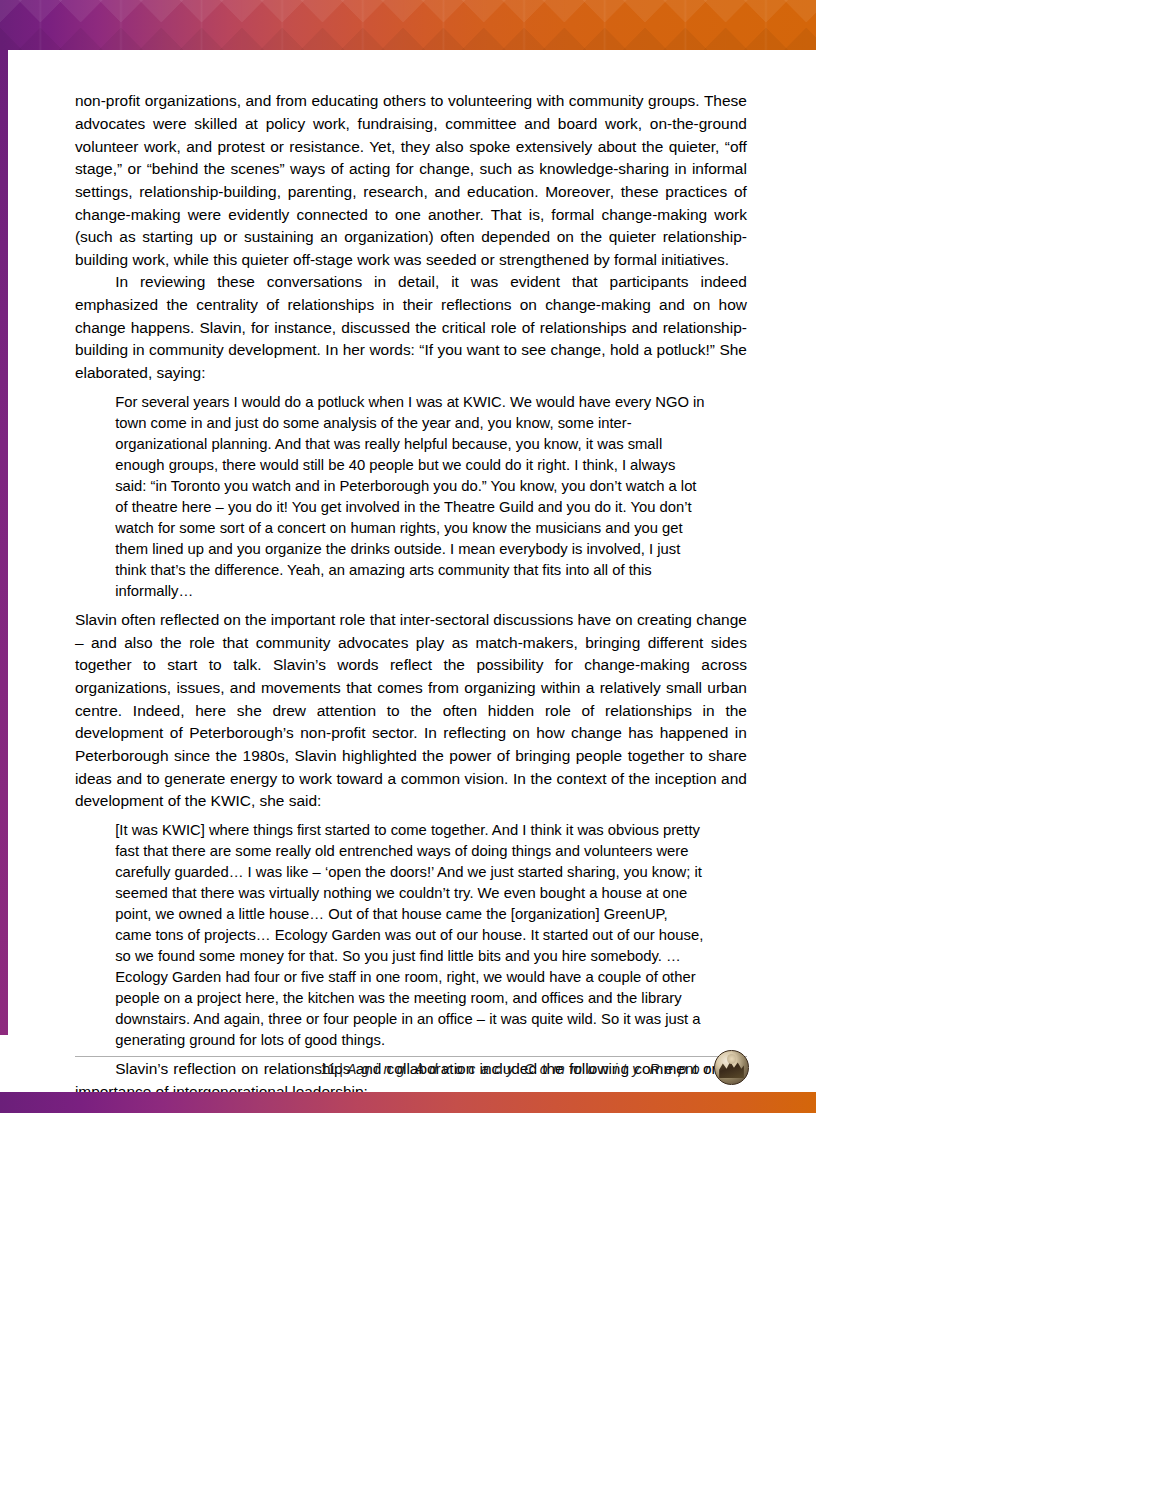non-profit organizations, and from educating others to volunteering with community groups. These advocates were skilled at policy work, fundraising, committee and board work, on-the-ground volunteer work, and protest or resistance. Yet, they also spoke extensively about the quieter, “off stage,” or “behind the scenes” ways of acting for change, such as knowledge-sharing in informal settings, relationship-building, parenting, research, and education. Moreover, these practices of change-making were evidently connected to one another. That is, formal change-making work (such as starting up or sustaining an organization) often depended on the quieter relationship-building work, while this quieter off-stage work was seeded or strengthened by formal initiatives.
In reviewing these conversations in detail, it was evident that participants indeed emphasized the centrality of relationships in their reflections on change-making and on how change happens. Slavin, for instance, discussed the critical role of relationships and relationship-building in community development. In her words: “If you want to see change, hold a potluck!” She elaborated, saying:
For several years I would do a potluck when I was at KWIC. We would have every NGO in town come in and just do some analysis of the year and, you know, some inter-organizational planning. And that was really helpful because, you know, it was small enough groups, there would still be 40 people but we could do it right. I think, I always said: “in Toronto you watch and in Peterborough you do.” You know, you don’t watch a lot of theatre here – you do it! You get involved in the Theatre Guild and you do it. You don’t watch for some sort of a concert on human rights, you know the musicians and you get them lined up and you organize the drinks outside. I mean everybody is involved, I just think that’s the difference. Yeah, an amazing arts community that fits into all of this informally…
Slavin often reflected on the important role that inter-sectoral discussions have on creating change – and also the role that community advocates play as match-makers, bringing different sides together to start to talk. Slavin’s words reflect the possibility for change-making across organizations, issues, and movements that comes from organizing within a relatively small urban centre. Indeed, here she drew attention to the often hidden role of relationships in the development of Peterborough’s non-profit sector. In reflecting on how change has happened in Peterborough since the 1980s, Slavin highlighted the power of bringing people together to share ideas and to generate energy to work toward a common vision. In the context of the inception and development of the KWIC, she said:
[It was KWIC] where things first started to come together. And I think it was obvious pretty fast that there are some really old entrenched ways of doing things and volunteers were carefully guarded… I was like – ‘open the doors!’ And we just started sharing, you know; it seemed that there was virtually nothing we couldn’t try. We even bought a house at one point, we owned a little house… Out of that house came the [organization] GreenUP, came tons of projects… Ecology Garden was out of our house. It started out of our house, so we found some money for that. So you just find little bits and you hire somebody. … Ecology Garden had four or five staff in one room, right, we would have a couple of other people on a project here, the kitchen was the meeting room, and offices and the library downstairs. And again, three or four people in an office – it was quite wild. So it was just a generating ground for lots of good things.
Slavin’s reflection on relationships and collaboration included the following comment on the importance of intergenerational leadership:
11 | A g i n g A d v o c a c y C o m m u n i t y R e p o r t